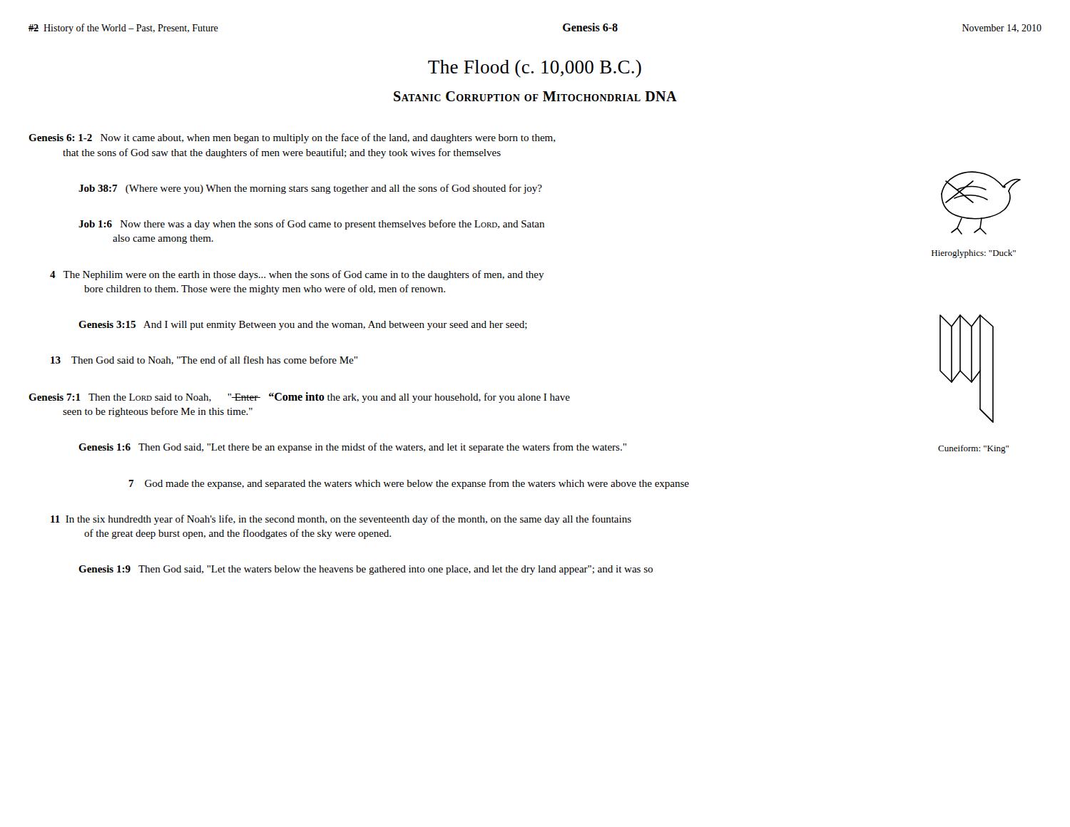#2 History of the World – Past, Present, Future
Genesis 6-8
November 14, 2010
The Flood (c. 10,000 B.C.)
Satanic Corruption of Mitochondrial DNA
Genesis 6: 1-2 Now it came about, when men began to multiply on the face of the land, and daughters were born to them, that the sons of God saw that the daughters of men were beautiful; and they took wives for themselves
Job 38:7 (Where were you) When the morning stars sang together and all the sons of God shouted for joy?
Job 1:6 Now there was a day when the sons of God came to present themselves before the Lord, and Satan also came among them.
4 The Nephilim were on the earth in those days... when the sons of God came in to the daughters of men, and they bore children to them. Those were the mighty men who were of old, men of renown.
Genesis 3:15 And I will put enmity Between you and the woman, And between your seed and her seed;
13 Then God said to Noah, "The end of all flesh has come before Me"
Genesis 7:1 Then the Lord said to Noah, " Enter “Come into the ark, you and all your household, for you alone I have seen to be righteous before Me in this time."
Genesis 1:6 Then God said, "Let there be an expanse in the midst of the waters, and let it separate the waters from the waters."
7 God made the expanse, and separated the waters which were below the expanse from the waters which were above the expanse
11 In the six hundredth year of Noah's life, in the second month, on the seventeenth day of the month, on the same day all the fountains of the great deep burst open, and the floodgates of the sky were opened.
Genesis 1:9 Then God said, "Let the waters below the heavens be gathered into one place, and let the dry land appear"; and it was so
Hieroglyphics: "Duck"
Cuneiform: "King"